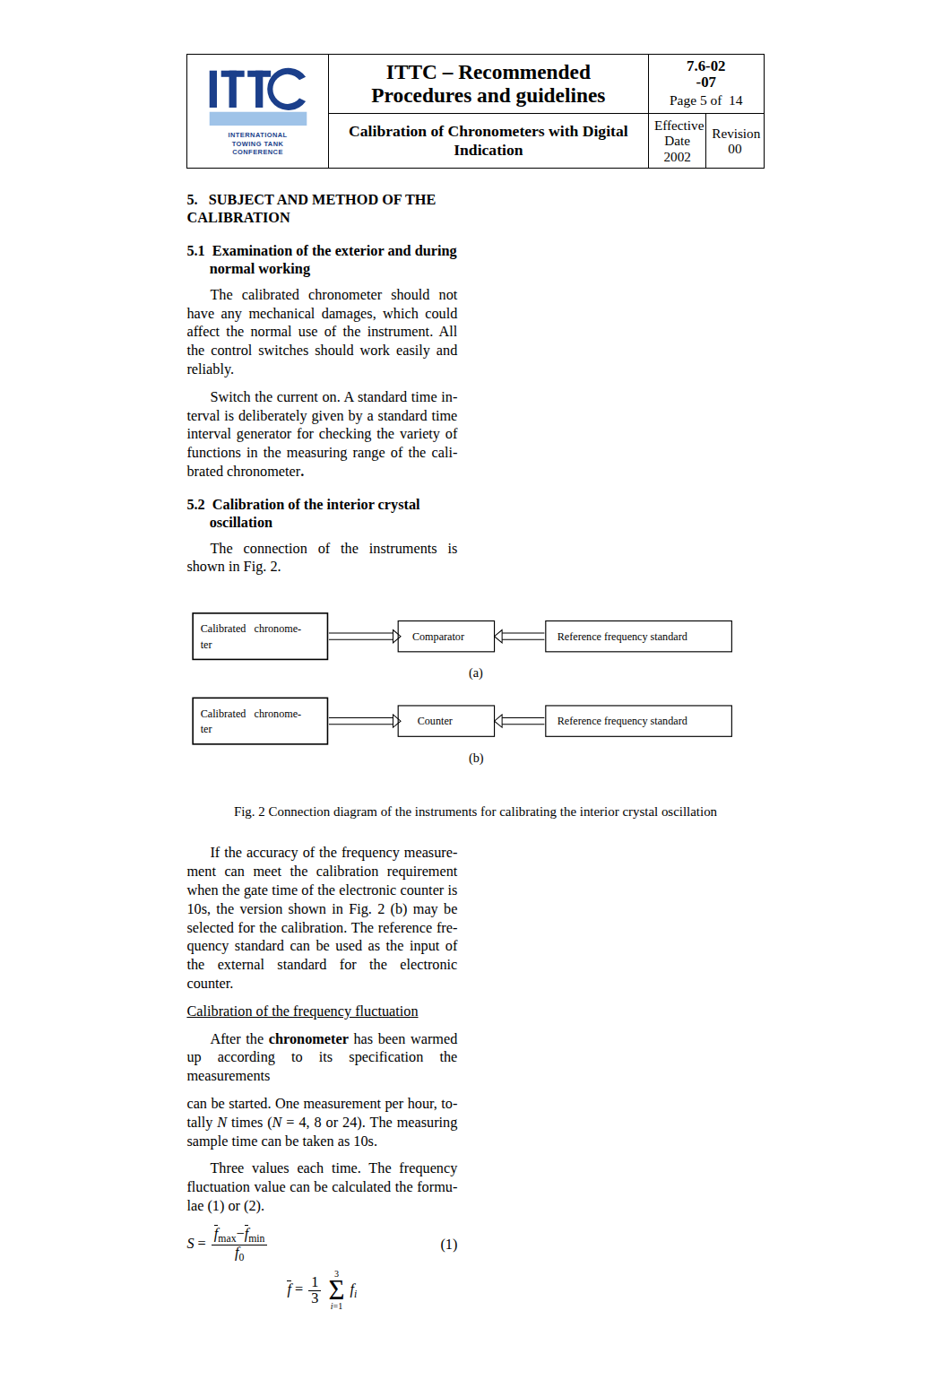| INTERNATIONAL TOWING TANK CONFERENCE | ITTC – Recommended Procedures and guidelines | 7.6-02 -07 Page 5 of 14 |
| Calibration of Chronometers with Digital Indication | Effective Date 2002 | Revision 00 |
5. SUBJECT AND METHOD OF THE CALIBRATION
5.1 Examination of the exterior and during normal working
The calibrated chronometer should not have any mechanical damages, which could affect the normal use of the instrument. All the control switches should work easily and reliably.
Switch the current on. A standard time interval is deliberately given by a standard time interval generator for checking the variety of functions in the measuring range of the calibrated chronometer.
5.2 Calibration of the interior crystal oscillation
The connection of the instruments is shown in Fig. 2.
Calibrated chronome- ter Comparator Reference frequency standard (a) Calibrated chronome- ter Counter Reference frequency standard (b)
Fig. 2 Connection diagram of the instruments for calibrating the interior crystal oscillation
If the accuracy of the frequency measurement can meet the calibration requirement when the gate time of the electronic counter is 10s, the version shown in Fig. 2 (b) may be selected for the calibration. The reference frequency standard can be used as the input of the external standard for the electronic counter.
Calibration of the frequency fluctuation
After the chronometer has been warmed up according to its specification the measurements
can be started. One measurement per hour, totally N times (N = 4, 8 or 24). The measuring sample time can be taken as 10s.
Three values each time. The frequency fluctuation value can be calculated the formulae (1) or (2).
S = fmax−fmin f0
(1)
f = 1 3 3 Σ i=1 fi